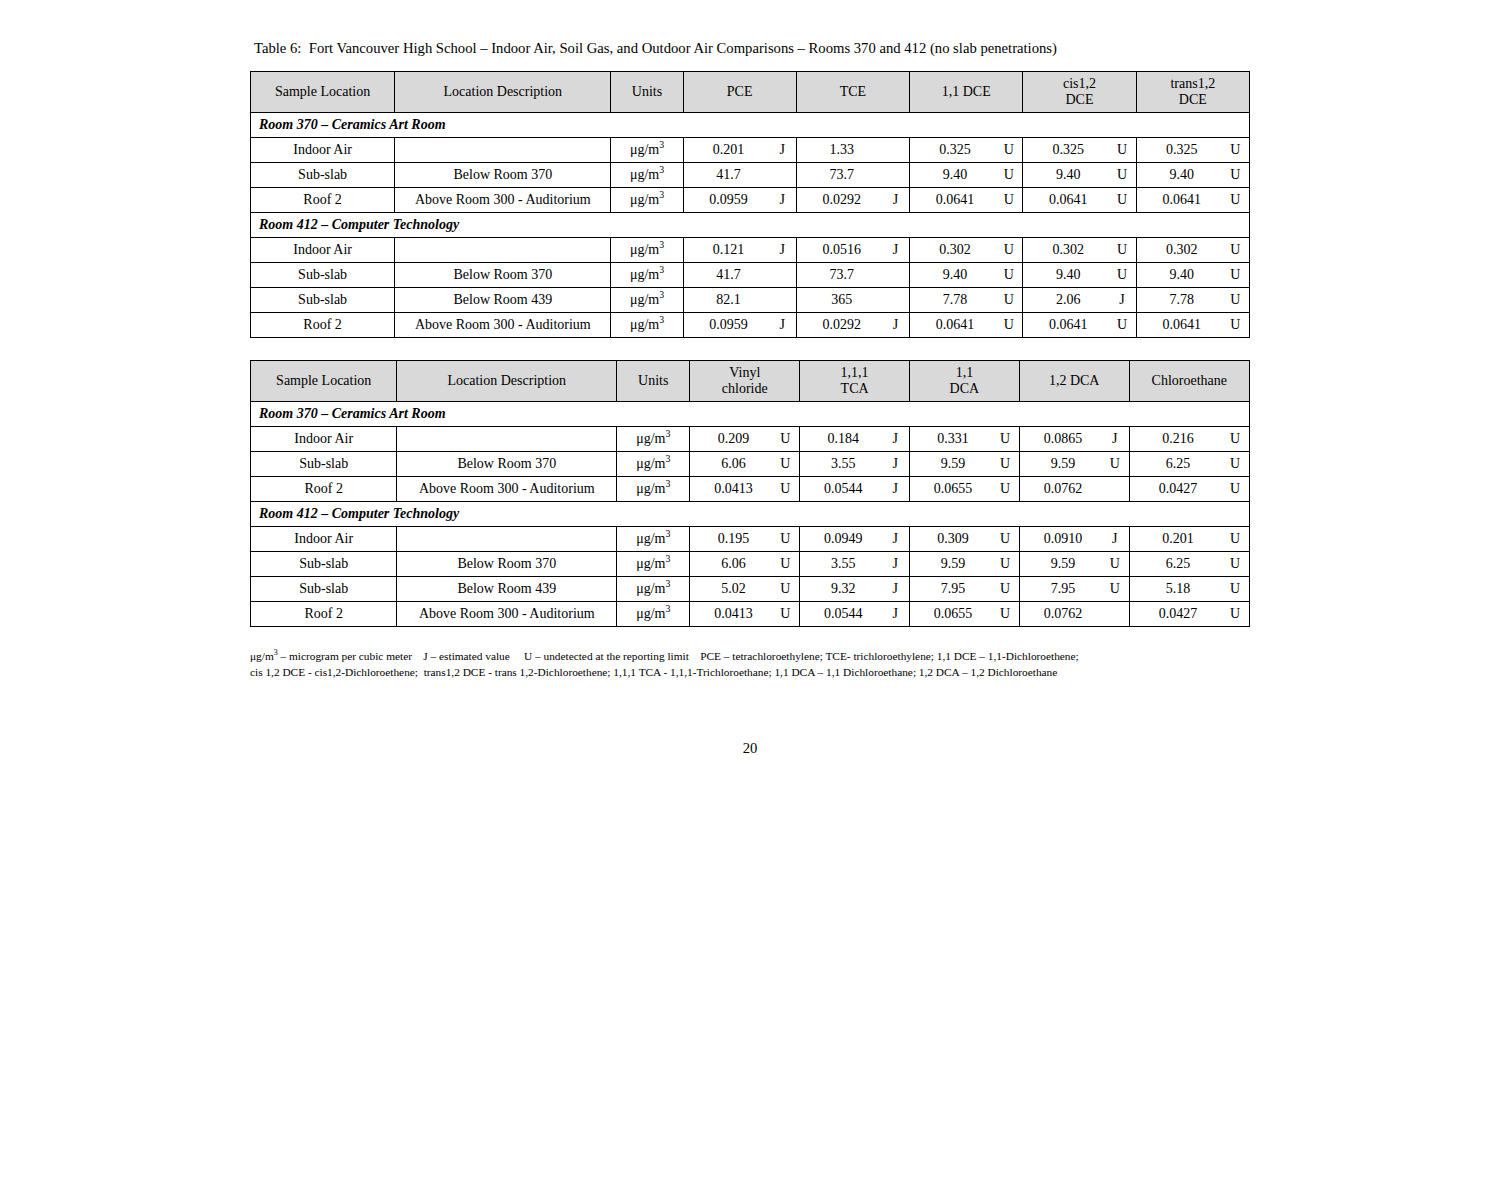Table 6: Fort Vancouver High School – Indoor Air, Soil Gas, and Outdoor Air Comparisons – Rooms 370 and 412 (no slab penetrations)
| Sample Location | Location Description | Units | PCE | TCE | 1,1 DCE | cis1,2 DCE | trans1,2 DCE |
| --- | --- | --- | --- | --- | --- | --- | --- |
| Room 370 – Ceramics Art Room |
| Indoor Air | | μg/m 3 | 0.201 | J | 1.33 | | 0.325 | U | 0.325 | U | 0.325 | U |
| Sub-slab | Below Room 370 | μg/m 3 | 41.7 | | 73.7 | | 9.40 | U | 9.40 | U | 9.40 | U |
| Roof 2 | Above Room 300 - Auditorium | μg/m 3 | 0.0959 | J | 0.0292 | J | 0.0641 | U | 0.0641 | U | 0.0641 | U |
| Room 412 – Computer Technology |
| Indoor Air | | μg/m 3 | 0.121 | J | 0.0516 | J | 0.302 | U | 0.302 | U | 0.302 | U |
| Sub-slab | Below Room 370 | μg/m 3 | 41.7 | | 73.7 | | 9.40 | U | 9.40 | U | 9.40 | U |
| Sub-slab | Below Room 439 | μg/m 3 | 82.1 | | 365 | | 7.78 | U | 2.06 | J | 7.78 | U |
| Roof 2 | Above Room 300 - Auditorium | μg/m 3 | 0.0959 | J | 0.0292 | J | 0.0641 | U | 0.0641 | U | 0.0641 | U |
| Sample Location | Location Description | Units | Vinyl chloride | 1,1,1 TCA | 1,1 DCA | 1,2 DCA | Chloroethane |
| --- | --- | --- | --- | --- | --- | --- | --- |
| Room 370 – Ceramics Art Room |
| Indoor Air | | μg/m 3 | 0.209 | U | 0.184 | J | 0.331 | U | 0.0865 | J | 0.216 | U |
| Sub-slab | Below Room 370 | μg/m 3 | 6.06 | U | 3.55 | J | 9.59 | U | 9.59 | U | 6.25 | U |
| Roof 2 | Above Room 300 - Auditorium | μg/m 3 | 0.0413 | U | 0.0544 | J | 0.0655 | U | 0.0762 | | 0.0427 | U |
| Room 412 – Computer Technology |
| Indoor Air | | μg/m 3 | 0.195 | U | 0.0949 | J | 0.309 | U | 0.0910 | J | 0.201 | U |
| Sub-slab | Below Room 370 | μg/m 3 | 6.06 | U | 3.55 | J | 9.59 | U | 9.59 | U | 6.25 | U |
| Sub-slab | Below Room 439 | μg/m 3 | 5.02 | U | 9.32 | J | 7.95 | U | 7.95 | U | 5.18 | U |
| Roof 2 | Above Room 300 - Auditorium | μg/m 3 | 0.0413 | U | 0.0544 | J | 0.0655 | U | 0.0762 | | 0.0427 | U |
μg/m3 – microgram per cubic meter J – estimated value U – undetected at the reporting limit PCE – tetrachloroethylene; TCE- trichloroethylene; 1,1 DCE – 1,1-Dichloroethene;
cis 1,2 DCE - cis1,2-Dichloroethene; trans1,2 DCE - trans 1,2-Dichloroethene; 1,1,1 TCA - 1,1,1-Trichloroethane; 1,1 DCA – 1,1 Dichloroethane; 1,2 DCA – 1,2 Dichloroethane
20